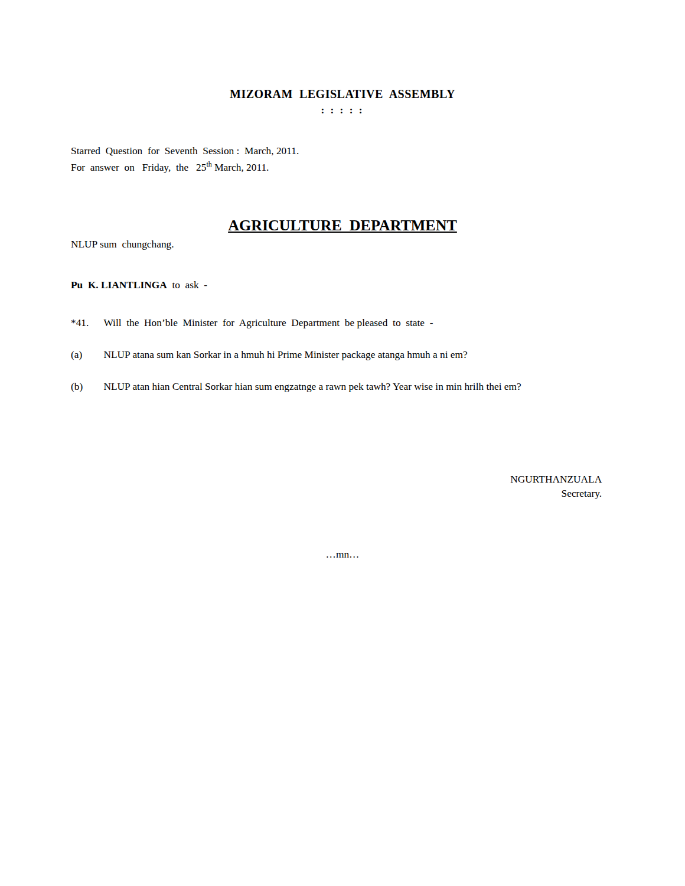MIZORAM LEGISLATIVE ASSEMBLY
: : : : :
Starred Question for Seventh Session : March, 2011.
For answer on Friday, the 25th March, 2011.
AGRICULTURE DEPARTMENT
NLUP sum chungchang.
Pu K. LIANTLINGA to ask -
| *41. | Will the Hon’ble Minister for Agriculture Department be pleased to state - |
| (a) | NLUP atana sum kan Sorkar in a hmuh hi Prime Minister package atanga hmuh a ni em? |
| (b) | NLUP atan hian Central Sorkar hian sum engzatnge a rawn pek tawh? Year wise in min hrilh thei em? |
NGURTHANZUALA
Secretary.
…mn…